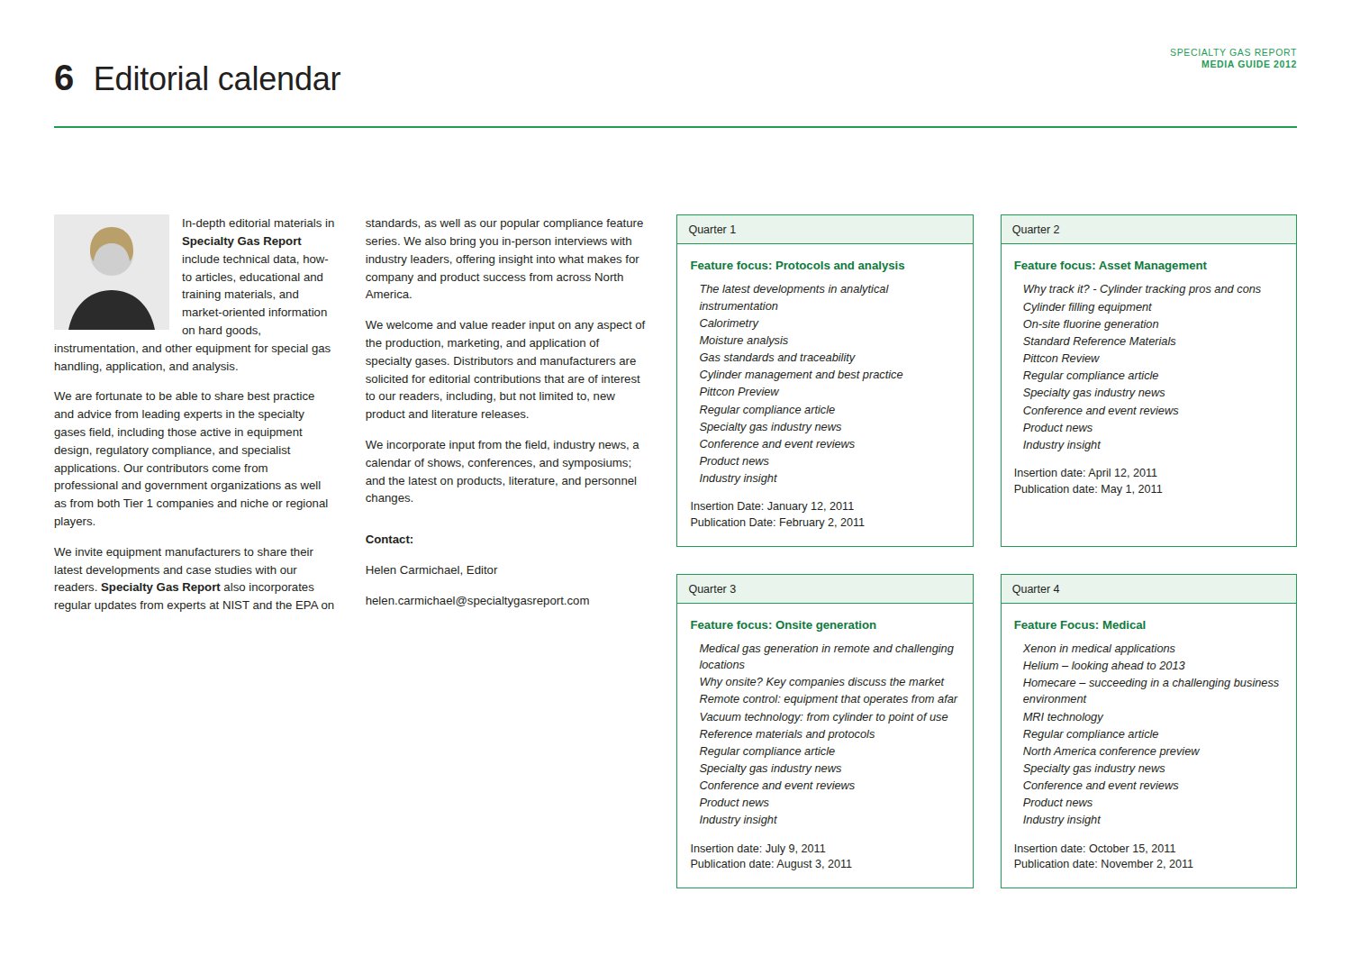6
Editorial calendar
Specialty Gas Report
Media Guide 2012
In-depth editorial materials in Specialty Gas Report include technical data, how-to articles, educational and training materials, and market-oriented information on hard goods, instrumentation, and other equipment for special gas handling, application, and analysis.
We are fortunate to be able to share best practice and advice from leading experts in the specialty gases field, including those active in equipment design, regulatory compliance, and specialist applications. Our contributors come from professional and government organizations as well as from both Tier 1 companies and niche or regional players.
We invite equipment manufacturers to share their latest developments and case studies with our readers. Specialty Gas Report also incorporates regular updates from experts at NIST and the EPA on
standards, as well as our popular compliance feature series. We also bring you in-person interviews with industry leaders, offering insight into what makes for company and product success from across North America.
We welcome and value reader input on any aspect of the production, marketing, and application of specialty gases. Distributors and manufacturers are solicited for editorial contributions that are of interest to our readers, including, but not limited to, new product and literature releases.
We incorporate input from the field, industry news, a calendar of shows, conferences, and symposiums; and the latest on products, literature, and personnel changes.
Contact:
Helen Carmichael, Editor
helen.carmichael@specialtygasreport.com
Quarter 1
Feature focus: Protocols and analysis
The latest developments in analytical instrumentation
Calorimetry
Moisture analysis
Gas standards and traceability
Cylinder management and best practice
Pittcon Preview
Regular compliance article
Specialty gas industry news
Conference and event reviews
Product news
Industry insight
Insertion Date: January 12, 2011
Publication Date: February 2, 2011
Quarter 2
Feature focus: Asset Management
Why track it? - Cylinder tracking pros and cons
Cylinder filling equipment
On-site fluorine generation
Standard Reference Materials
Pittcon Review
Regular compliance article
Specialty gas industry news
Conference and event reviews
Product news
Industry insight
Insertion date: April 12, 2011
Publication date: May 1, 2011
Quarter 3
Feature focus: Onsite generation
Medical gas generation in remote and challenging locations
Why onsite? Key companies discuss the market
Remote control: equipment that operates from afar
Vacuum technology: from cylinder to point of use
Reference materials and protocols
Regular compliance article
Specialty gas industry news
Conference and event reviews
Product news
Industry insight
Insertion date: July 9, 2011
Publication date: August 3, 2011
Quarter 4
Feature Focus: Medical
Xenon in medical applications
Helium – looking ahead to 2013
Homecare – succeeding in a challenging business environment
MRI technology
Regular compliance article
North America conference preview
Specialty gas industry news
Conference and event reviews
Product news
Industry insight
Insertion date: October 15, 2011
Publication date: November 2, 2011